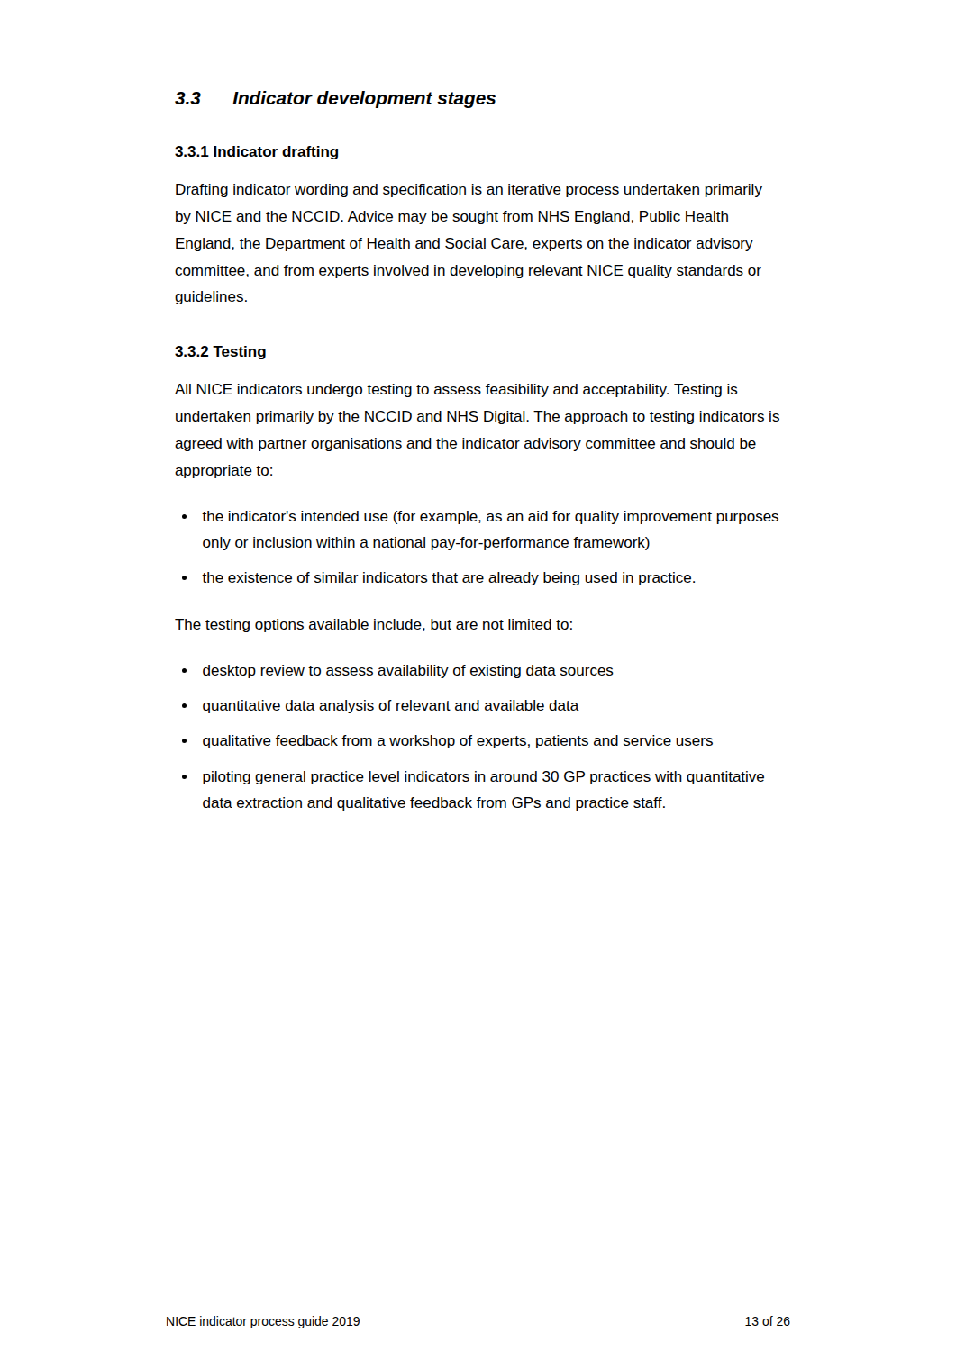3.3 Indicator development stages
3.3.1 Indicator drafting
Drafting indicator wording and specification is an iterative process undertaken primarily by NICE and the NCCID. Advice may be sought from NHS England, Public Health England, the Department of Health and Social Care, experts on the indicator advisory committee, and from experts involved in developing relevant NICE quality standards or guidelines.
3.3.2 Testing
All NICE indicators undergo testing to assess feasibility and acceptability. Testing is undertaken primarily by the NCCID and NHS Digital. The approach to testing indicators is agreed with partner organisations and the indicator advisory committee and should be appropriate to:
the indicator's intended use (for example, as an aid for quality improvement purposes only or inclusion within a national pay-for-performance framework)
the existence of similar indicators that are already being used in practice.
The testing options available include, but are not limited to:
desktop review to assess availability of existing data sources
quantitative data analysis of relevant and available data
qualitative feedback from a workshop of experts, patients and service users
piloting general practice level indicators in around 30 GP practices with quantitative data extraction and qualitative feedback from GPs and practice staff.
NICE indicator process guide 2019 13 of 26